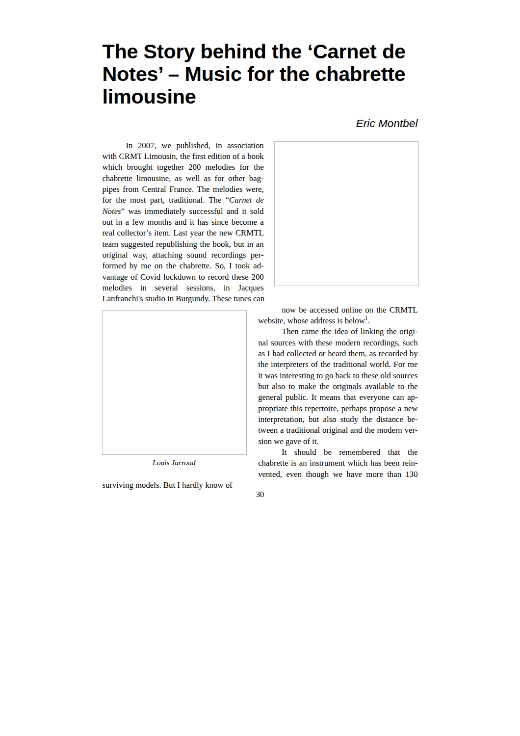The Story behind the ‘Carnet de Notes’ – Music for the chabrette limousine
Eric Montbel
In 2007, we published, in association with CRMT Limousin, the first edition of a book which brought together 200 melodies for the chabrette limousine, as well as for other bagpipes from Central France. The melodies were, for the most part, traditional. The “Carnet de Notes” was immediately successful and it sold out in a few months and it has since become a real collector’s item. Last year the new CRMTL team suggested republishing the book, but in an original way, attaching sound recordings performed by me on the chabrette. So, I took advantage of Covid lockdown to record these 200 melodies in several sessions, in Jacques Lanfranchi's studio in Burgundy. These tunes can
Louis Jarroud
now be accessed online on the CRMTL website, whose address is below1.
Then came the idea of linking the original sources with these modern recordings, such as I had collected or heard them, as recorded by the interpreters of the traditional world. For me it was interesting to go back to these old sources but also to make the originals available to the general public. It means that everyone can appropriate this repertoire, perhaps propose a new interpretation, but also study the distance between a traditional original and the modern version we gave of it.
It should be remembered that the chabrette is an instrument which has been reinvented, even though we have more than 130 surviving models. But I hardly know of
30